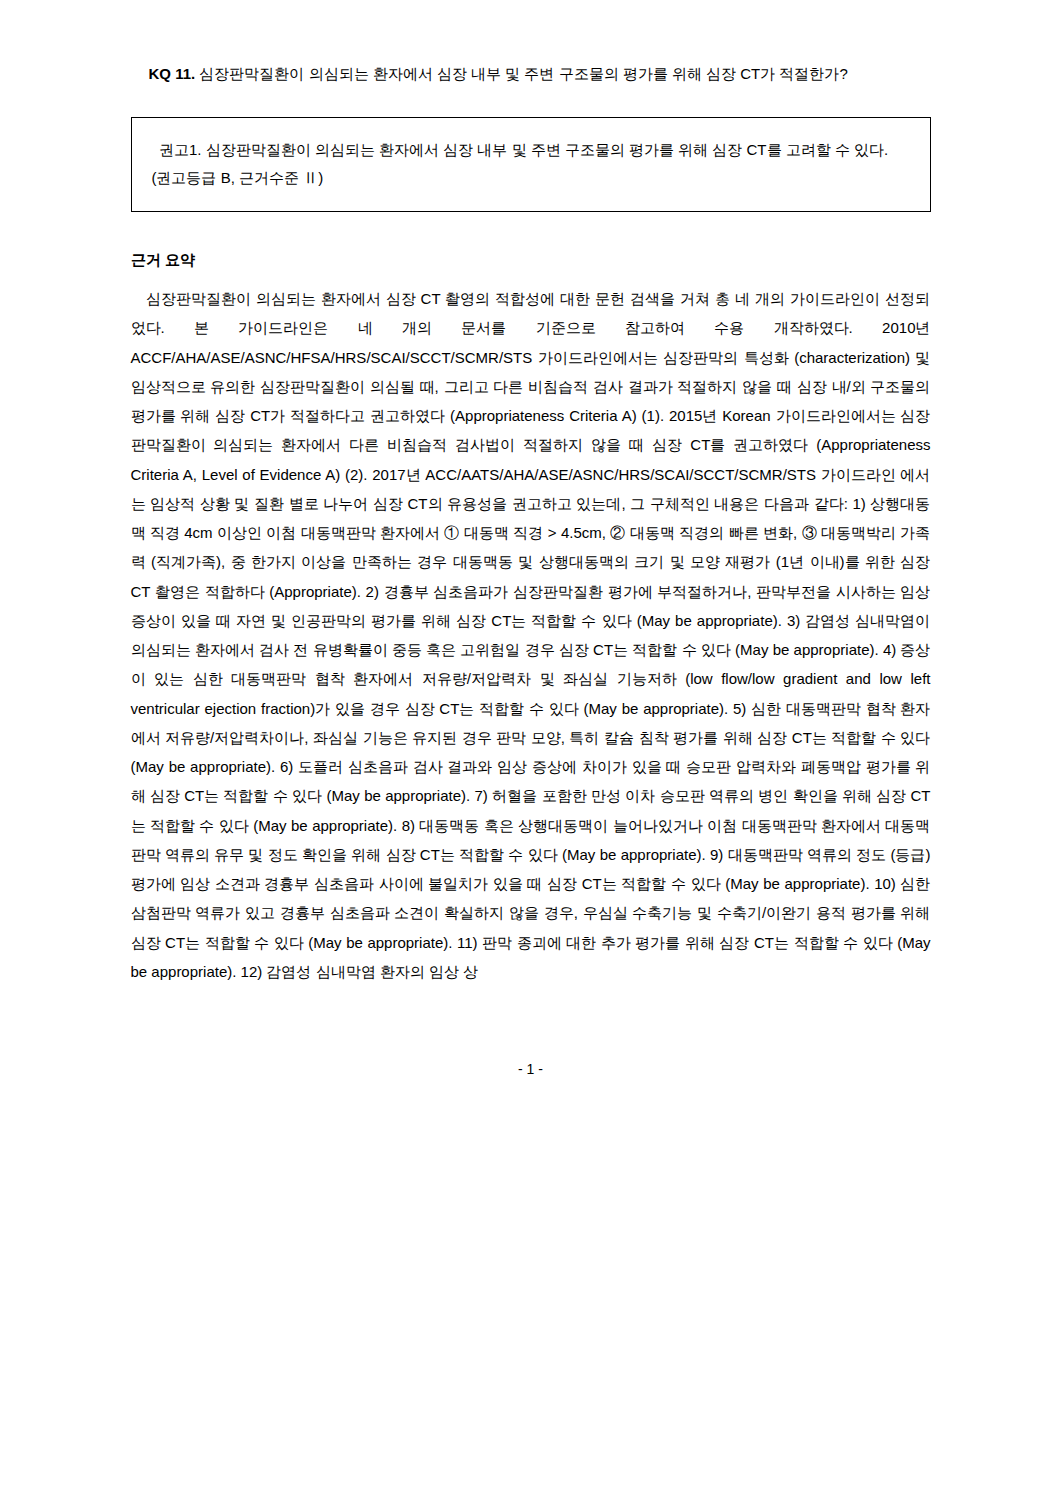KQ 11. 심장판막질환이 의심되는 환자에서 심장 내부 및 주변 구조물의 평가를 위해 심장 CT가 적절한가?
권고1. 심장판막질환이 의심되는 환자에서 심장 내부 및 주변 구조물의 평가를 위해 심장 CT를 고려할 수 있다. (권고등급 B, 근거수준 Ⅱ)
근거 요약
심장판막질환이 의심되는 환자에서 심장 CT 촬영의 적합성에 대한 문헌 검색을 거쳐 총 네 개의 가이드라인이 선정되었다. 본 가이드라인은 네 개의 문서를 기준으로 참고하여 수용 개작하였다. 2010년 ACCF/AHA/ASE/ASNC/HFSA/HRS/SCAI/SCCT/SCMR/STS 가이드라인에서는 심장판막의 특성화 (characterization) 및 임상적으로 유의한 심장판막질환이 의심될 때, 그리고 다른 비침습적 검사 결과가 적절하지 않을 때 심장 내/외 구조물의 평가를 위해 심장 CT가 적절하다고 권고하였다 (Appropriateness Criteria A) (1). 2015년 Korean 가이드라인에서는 심장판막질환이 의심되는 환자에서 다른 비침습적 검사법이 적절하지 않을 때 심장 CT를 권고하였다 (Appropriateness Criteria A, Level of Evidence A) (2). 2017년 ACC/AATS/AHA/ASE/ASNC/HRS/SCAI/SCCT/SCMR/STS 가이드라인 에서는 임상적 상황 및 질환 별로 나누어 심장 CT의 유용성을 권고하고 있는데, 그 구체적인 내용은 다음과 같다: 1) 상행대동맥 직경 4cm 이상인 이첨 대동맥판막 환자에서 ① 대동맥 직경 > 4.5cm, ② 대동맥 직경의 빠른 변화, ③ 대동맥박리 가족력 (직계가족), 중 한가지 이상을 만족하는 경우 대동맥동 및 상행대동맥의 크기 및 모양 재평가 (1년 이내)를 위한 심장 CT 촬영은 적합하다 (Appropriate). 2) 경흉부 심초음파가 심장판막질환 평가에 부적절하거나, 판막부전을 시사하는 임상증상이 있을 때 자연 및 인공판막의 평가를 위해 심장 CT는 적합할 수 있다 (May be appropriate). 3) 감염성 심내막염이 의심되는 환자에서 검사 전 유병확률이 중등 혹은 고위험일 경우 심장 CT는 적합할 수 있다 (May be appropriate). 4) 증상이 있는 심한 대동맥판막 협착 환자에서 저유량/저압력차 및 좌심실 기능저하 (low flow/low gradient and low left ventricular ejection fraction)가 있을 경우 심장 CT는 적합할 수 있다 (May be appropriate). 5) 심한 대동맥판막 협착 환자에서 저유량/저압력차이나, 좌심실 기능은 유지된 경우 판막 모양, 특히 칼슘 침착 평가를 위해 심장 CT는 적합할 수 있다 (May be appropriate). 6) 도플러 심초음파 검사 결과와 임상 증상에 차이가 있을 때 승모판 압력차와 폐동맥압 평가를 위해 심장 CT는 적합할 수 있다 (May be appropriate). 7) 허혈을 포함한 만성 이차 승모판 역류의 병인 확인을 위해 심장 CT는 적합할 수 있다 (May be appropriate). 8) 대동맥동 혹은 상행대동맥이 늘어나있거나 이첨 대동맥판막 환자에서 대동맥판막 역류의 유무 및 정도 확인을 위해 심장 CT는 적합할 수 있다 (May be appropriate). 9) 대동맥판막 역류의 정도 (등급) 평가에 임상 소견과 경흉부 심초음파 사이에 불일치가 있을 때 심장 CT는 적합할 수 있다 (May be appropriate). 10) 심한 삼첨판막 역류가 있고 경흉부 심초음파 소견이 확실하지 않을 경우, 우심실 수축기능 및 수축기/이완기 용적 평가를 위해 심장 CT는 적합할 수 있다 (May be appropriate). 11) 판막 종괴에 대한 추가 평가를 위해 심장 CT는 적합할 수 있다 (May be appropriate). 12) 감염성 심내막염 환자의 임상 상
- 1 -